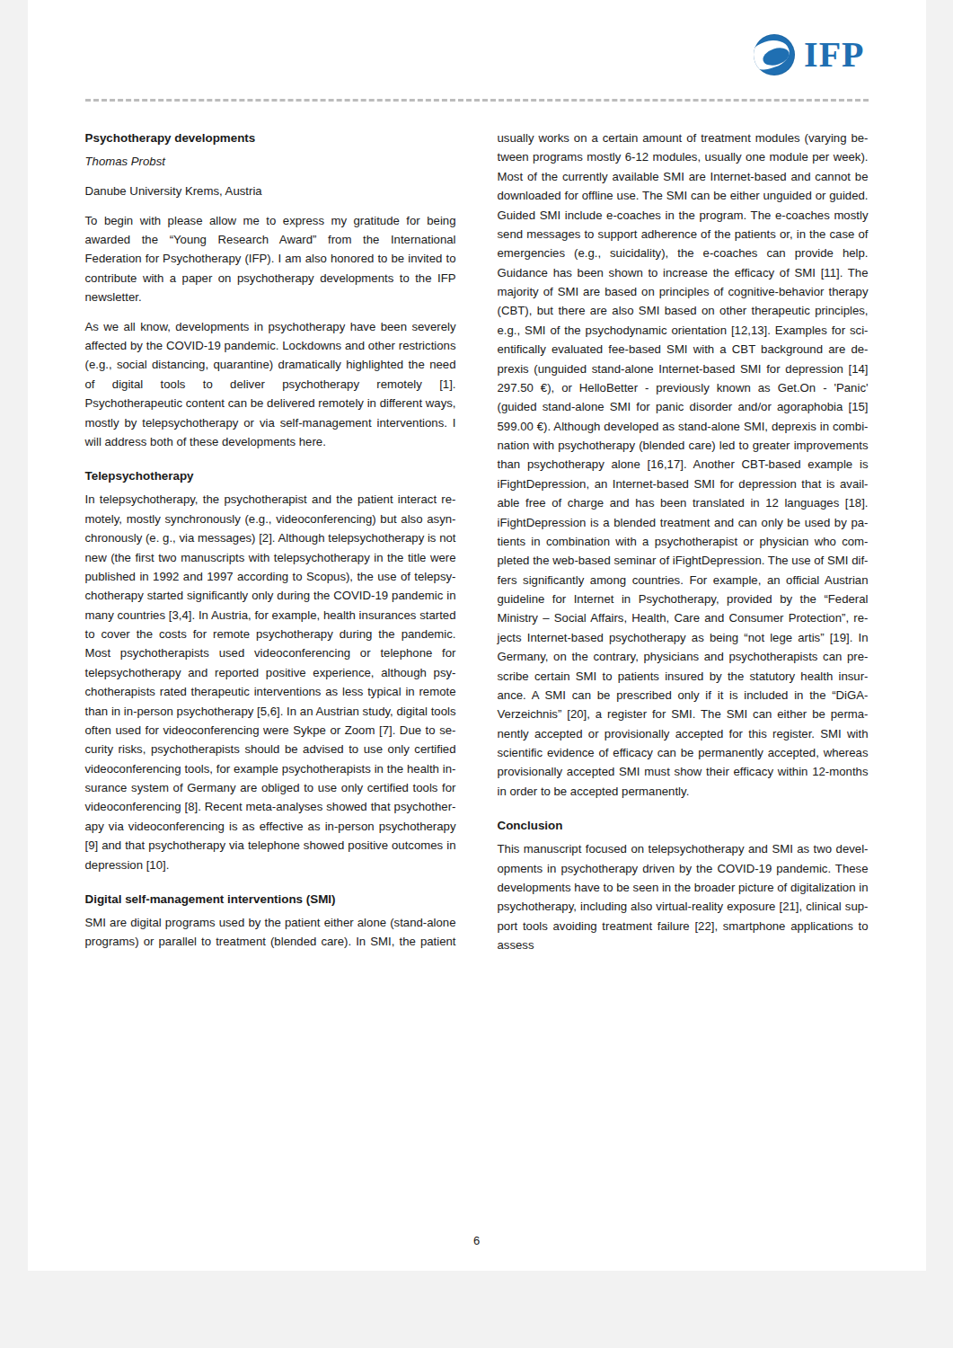IFP
Psychotherapy developments
Thomas Probst
Danube University Krems, Austria
To begin with please allow me to express my gratitude for being awarded the “Young Research Award” from the International Federation for Psychotherapy (IFP). I am also honored to be invited to contribute with a paper on psychotherapy developments to the IFP newsletter.
As we all know, developments in psychotherapy have been severely affected by the COVID-19 pandemic. Lockdowns and other restrictions (e.g., social distancing, quarantine) dramatically highlighted the need of digital tools to deliver psychotherapy remotely [1]. Psychotherapeutic content can be delivered remotely in different ways, mostly by telepsychotherapy or via self-management interventions. I will address both of these developments here.
Telepsychotherapy
In telepsychotherapy, the psychotherapist and the patient interact remotely, mostly synchronously (e.g., videoconferencing) but also asynchronously (e. g., via messages) [2]. Although telepsychotherapy is not new (the first two manuscripts with telepsychotherapy in the title were published in 1992 and 1997 according to Scopus), the use of telepsychotherapy started significantly only during the COVID-19 pandemic in many countries [3,4]. In Austria, for example, health insurances started to cover the costs for remote psychotherapy during the pandemic. Most psychotherapists used videoconferencing or telephone for telepsychotherapy and reported positive experience, although psychotherapists rated therapeutic interventions as less typical in remote than in in-person psychotherapy [5,6]. In an Austrian study, digital tools often used for videoconferencing were Sykpe or Zoom [7]. Due to security risks, psychotherapists should be advised to use only certified videoconferencing tools, for example psychotherapists in the health insurance system of Germany are obliged to use only certified tools for videoconferencing [8]. Recent meta-analyses showed that psychotherapy via videoconferencing is as effective as in-person psychotherapy [9] and that psychotherapy via telephone showed positive outcomes in depression [10].
Digital self-management interventions (SMI)
SMI are digital programs used by the patient either alone (stand-alone programs) or parallel to treatment (blended care). In SMI, the patient usually works on a certain amount of treatment modules (varying between programs mostly 6-12 modules, usually one module per week). Most of the currently available SMI are Internet-based and cannot be downloaded for offline use. The SMI can be either unguided or guided. Guided SMI include e-coaches in the program. The e-coaches mostly send messages to support adherence of the patients or, in the case of emergencies (e.g., suicidality), the e-coaches can provide help. Guidance has been shown to increase the efficacy of SMI [11]. The majority of SMI are based on principles of cognitive-behavior therapy (CBT), but there are also SMI based on other therapeutic principles, e.g., SMI of the psychodynamic orientation [12,13]. Examples for scientifically evaluated fee-based SMI with a CBT background are deprexis (unguided stand-alone Internet-based SMI for depression [14] 297.50 €), or HelloBetter - previously known as Get.On - 'Panic' (guided stand-alone SMI for panic disorder and/or agoraphobia [15] 599.00 €). Although developed as stand-alone SMI, deprexis in combination with psychotherapy (blended care) led to greater improvements than psychotherapy alone [16,17]. Another CBT-based example is iFightDepression, an Internet-based SMI for depression that is available free of charge and has been translated in 12 languages [18]. iFightDepression is a blended treatment and can only be used by patients in combination with a psychotherapist or physician who completed the web-based seminar of iFightDepression. The use of SMI differs significantly among countries. For example, an official Austrian guideline for Internet in Psychotherapy, provided by the “Federal Ministry – Social Affairs, Health, Care and Consumer Protection”, rejects Internet-based psychotherapy as being “not lege artis” [19]. In Germany, on the contrary, physicians and psychotherapists can prescribe certain SMI to patients insured by the statutory health insurance. A SMI can be prescribed only if it is included in the “DiGA-Verzeichnis” [20], a register for SMI. The SMI can either be permanently accepted or provisionally accepted for this register. SMI with scientific evidence of efficacy can be permanently accepted, whereas provisionally accepted SMI must show their efficacy within 12-months in order to be accepted permanently.
Conclusion
This manuscript focused on telepsychotherapy and SMI as two developments in psychotherapy driven by the COVID-19 pandemic. These developments have to be seen in the broader picture of digitalization in psychotherapy, including also virtual-reality exposure [21], clinical support tools avoiding treatment failure [22], smartphone applications to assess
6